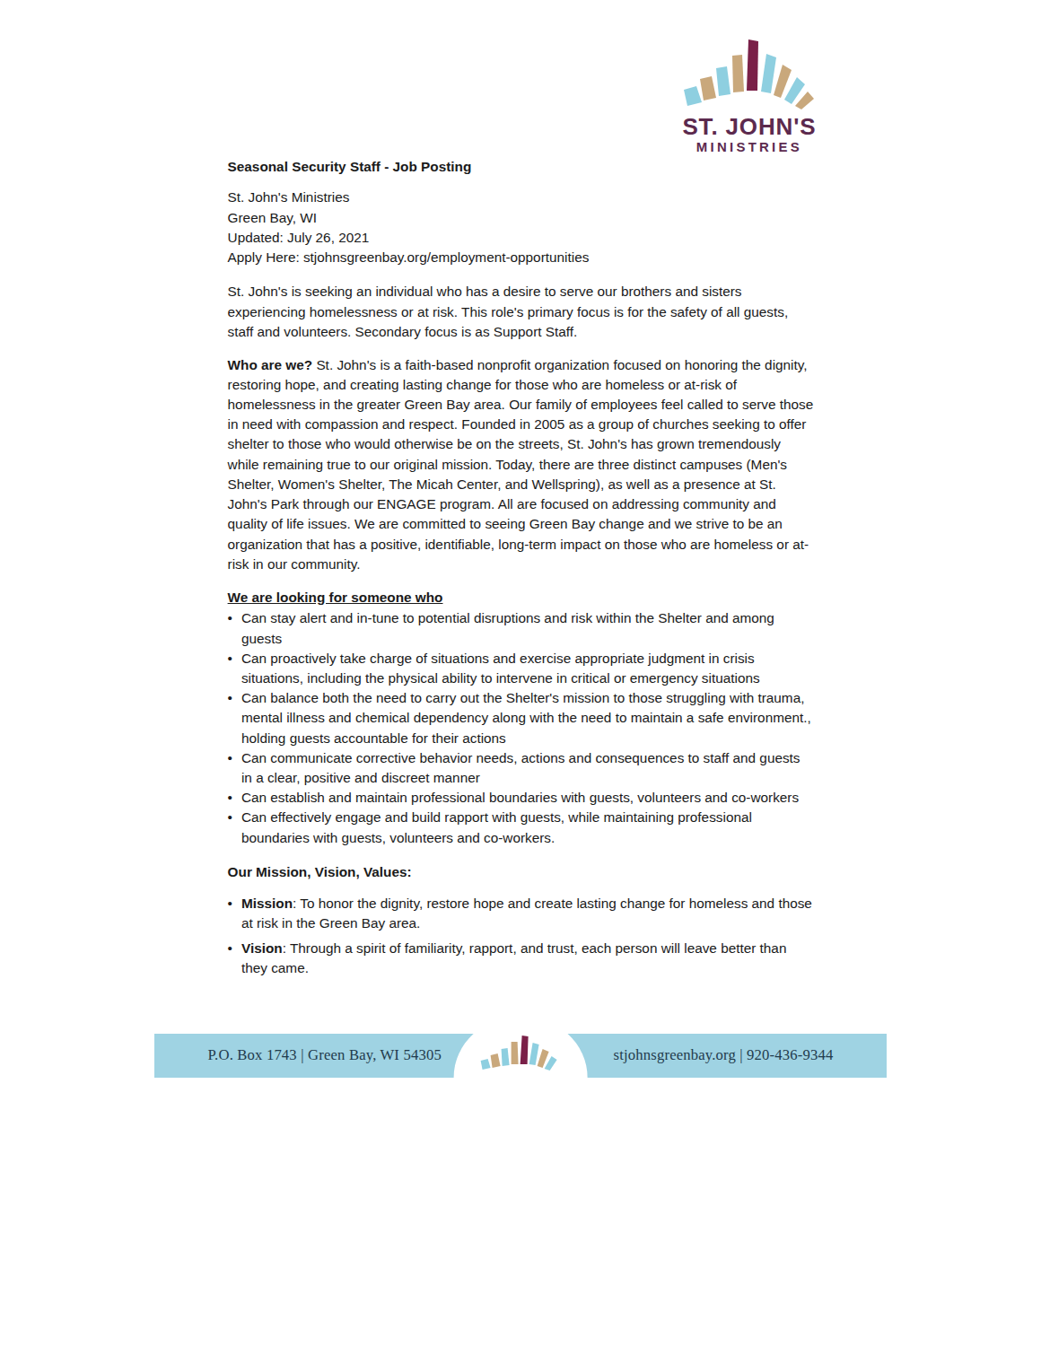ST. JOHN'S
MINISTRIES
Seasonal Security Staff - Job Posting
St. John's Ministries
Green Bay, WI
Updated: July 26, 2021
Apply Here: stjohnsgreenbay.org/employment-opportunities
St. John's is seeking an individual who has a desire to serve our brothers and sisters experiencing homelessness or at risk. This role's primary focus is for the safety of all guests, staff and volunteers. Secondary focus is as Support Staff.
Who are we? St. John's is a faith-based nonprofit organization focused on honoring the dignity, restoring hope, and creating lasting change for those who are homeless or at-risk of homelessness in the greater Green Bay area. Our family of employees feel called to serve those in need with compassion and respect. Founded in 2005 as a group of churches seeking to offer shelter to those who would otherwise be on the streets, St. John's has grown tremendously while remaining true to our original mission. Today, there are three distinct campuses (Men's Shelter, Women's Shelter, The Micah Center, and Wellspring), as well as a presence at St. John's Park through our ENGAGE program. All are focused on addressing community and quality of life issues. We are committed to seeing Green Bay change and we strive to be an organization that has a positive, identifiable, long-term impact on those who are homeless or at-risk in our community.
We are looking for someone who
Can stay alert and in-tune to potential disruptions and risk within the Shelter and among guests
Can proactively take charge of situations and exercise appropriate judgment in crisis situations, including the physical ability to intervene in critical or emergency situations
Can balance both the need to carry out the Shelter's mission to those struggling with trauma, mental illness and chemical dependency along with the need to maintain a safe environment., holding guests accountable for their actions
Can communicate corrective behavior needs, actions and consequences to staff and guests in a clear, positive and discreet manner
Can establish and maintain professional boundaries with guests, volunteers and co-workers
Can effectively engage and build rapport with guests, while maintaining professional boundaries with guests, volunteers and co-workers.
Our Mission, Vision, Values:
Mission: To honor the dignity, restore hope and create lasting change for homeless and those at risk in the Green Bay area.
Vision: Through a spirit of familiarity, rapport, and trust, each person will leave better than they came.
P.O. Box 1743 | Green Bay, WI 54305 stjohnsgreenbay.org | 920-436-9344